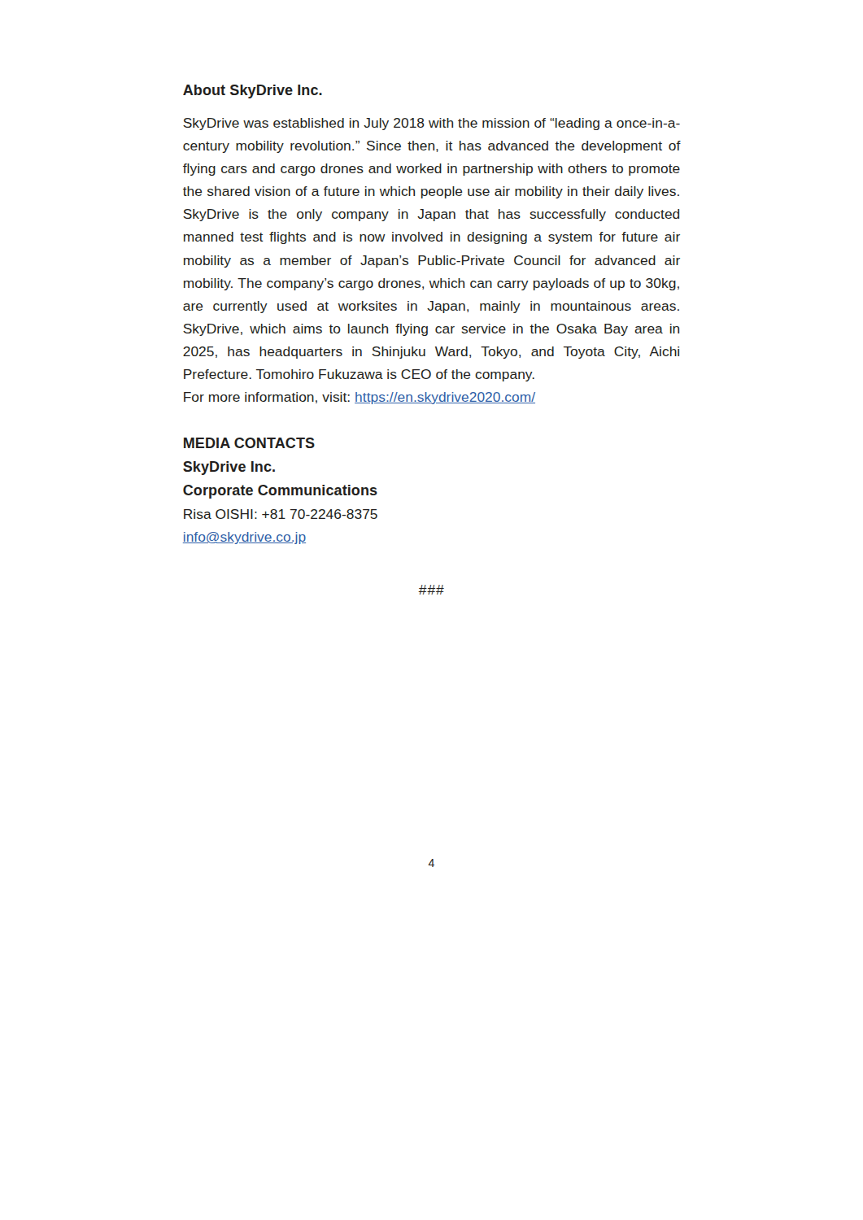About SkyDrive Inc.
SkyDrive was established in July 2018 with the mission of “leading a once-in-a-century mobility revolution.” Since then, it has advanced the development of flying cars and cargo drones and worked in partnership with others to promote the shared vision of a future in which people use air mobility in their daily lives. SkyDrive is the only company in Japan that has successfully conducted manned test flights and is now involved in designing a system for future air mobility as a member of Japan’s Public-Private Council for advanced air mobility. The company’s cargo drones, which can carry payloads of up to 30kg, are currently used at worksites in Japan, mainly in mountainous areas. SkyDrive, which aims to launch flying car service in the Osaka Bay area in 2025, has headquarters in Shinjuku Ward, Tokyo, and Toyota City, Aichi Prefecture. Tomohiro Fukuzawa is CEO of the company.
For more information, visit: https://en.skydrive2020.com/
MEDIA CONTACTS
SkyDrive Inc.
Corporate Communications
Risa OISHI: +81 70-2246-8375
info@skydrive.co.jp
###
4